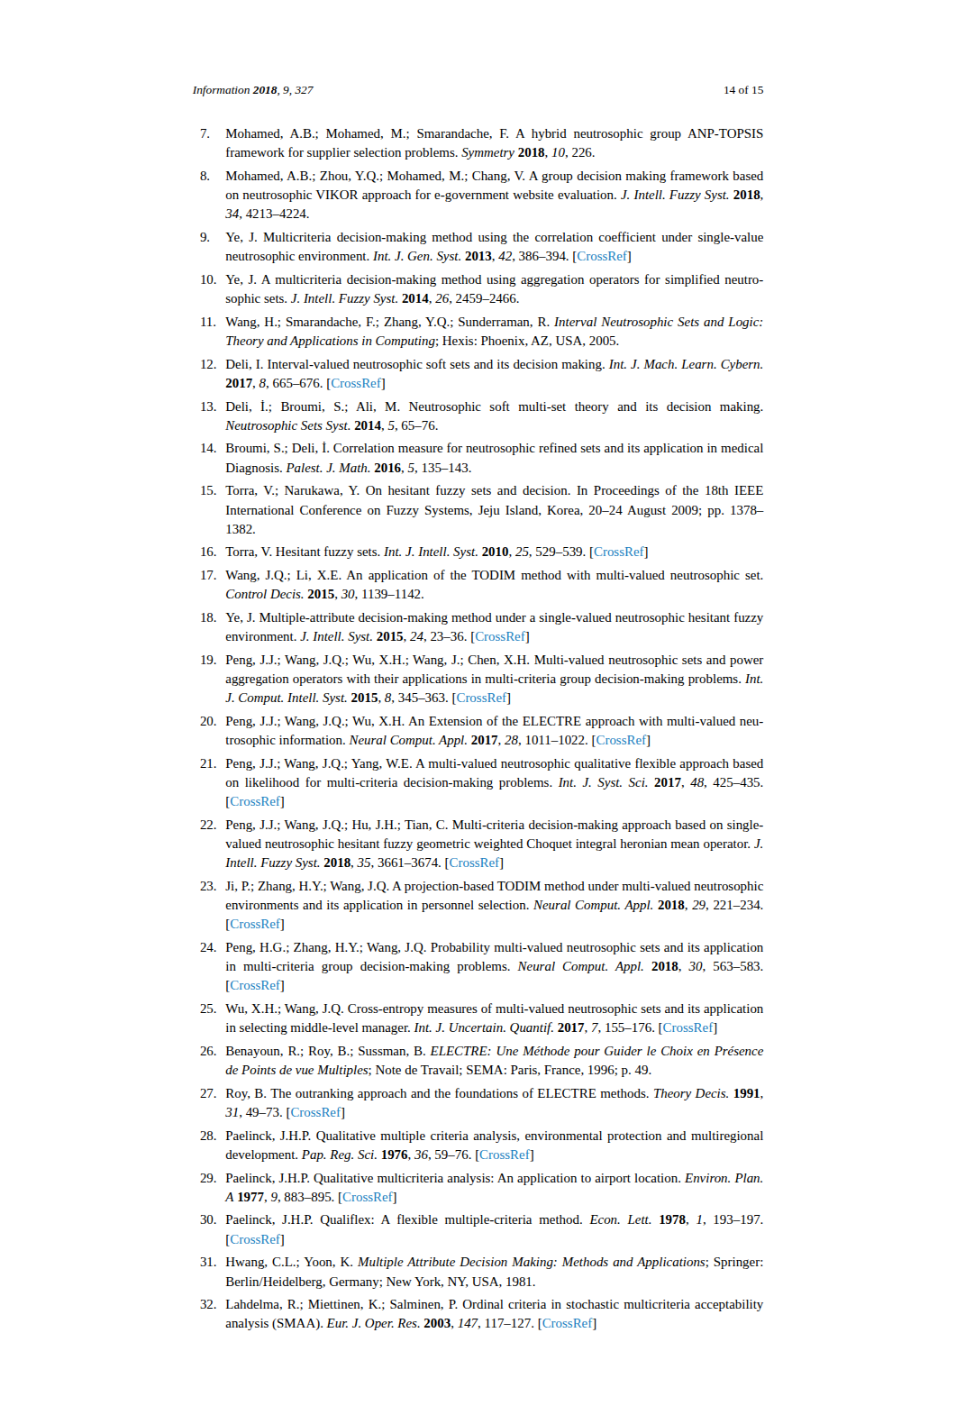Information 2018, 9, 327
14 of 15
Mohamed, A.B.; Mohamed, M.; Smarandache, F. A hybrid neutrosophic group ANP-TOPSIS framework for supplier selection problems. Symmetry 2018, 10, 226.
Mohamed, A.B.; Zhou, Y.Q.; Mohamed, M.; Chang, V. A group decision making framework based on neutrosophic VIKOR approach for e-government website evaluation. J. Intell. Fuzzy Syst. 2018, 34, 4213–4224.
Ye, J. Multicriteria decision-making method using the correlation coefficient under single-value neutrosophic environment. Int. J. Gen. Syst. 2013, 42, 386–394. [CrossRef]
Ye, J. A multicriteria decision-making method using aggregation operators for simplified neutrosophic sets. J. Intell. Fuzzy Syst. 2014, 26, 2459–2466.
Wang, H.; Smarandache, F.; Zhang, Y.Q.; Sunderraman, R. Interval Neutrosophic Sets and Logic: Theory and Applications in Computing; Hexis: Phoenix, AZ, USA, 2005.
Deli, I. Interval-valued neutrosophic soft sets and its decision making. Int. J. Mach. Learn. Cybern. 2017, 8, 665–676. [CrossRef]
Deli, İ.; Broumi, S.; Ali, M. Neutrosophic soft multi-set theory and its decision making. Neutrosophic Sets Syst. 2014, 5, 65–76.
Broumi, S.; Deli, İ. Correlation measure for neutrosophic refined sets and its application in medical Diagnosis. Palest. J. Math. 2016, 5, 135–143.
Torra, V.; Narukawa, Y. On hesitant fuzzy sets and decision. In Proceedings of the 18th IEEE International Conference on Fuzzy Systems, Jeju Island, Korea, 20–24 August 2009; pp. 1378–1382.
Torra, V. Hesitant fuzzy sets. Int. J. Intell. Syst. 2010, 25, 529–539. [CrossRef]
Wang, J.Q.; Li, X.E. An application of the TODIM method with multi-valued neutrosophic set. Control Decis. 2015, 30, 1139–1142.
Ye, J. Multiple-attribute decision-making method under a single-valued neutrosophic hesitant fuzzy environment. J. Intell. Syst. 2015, 24, 23–36. [CrossRef]
Peng, J.J.; Wang, J.Q.; Wu, X.H.; Wang, J.; Chen, X.H. Multi-valued neutrosophic sets and power aggregation operators with their applications in multi-criteria group decision-making problems. Int. J. Comput. Intell. Syst. 2015, 8, 345–363. [CrossRef]
Peng, J.J.; Wang, J.Q.; Wu, X.H. An Extension of the ELECTRE approach with multi-valued neutrosophic information. Neural Comput. Appl. 2017, 28, 1011–1022. [CrossRef]
Peng, J.J.; Wang, J.Q.; Yang, W.E. A multi-valued neutrosophic qualitative flexible approach based on likelihood for multi-criteria decision-making problems. Int. J. Syst. Sci. 2017, 48, 425–435. [CrossRef]
Peng, J.J.; Wang, J.Q.; Hu, J.H.; Tian, C. Multi-criteria decision-making approach based on single-valued neutrosophic hesitant fuzzy geometric weighted Choquet integral heronian mean operator. J. Intell. Fuzzy Syst. 2018, 35, 3661–3674. [CrossRef]
Ji, P.; Zhang, H.Y.; Wang, J.Q. A projection-based TODIM method under multi-valued neutrosophic environments and its application in personnel selection. Neural Comput. Appl. 2018, 29, 221–234. [CrossRef]
Peng, H.G.; Zhang, H.Y.; Wang, J.Q. Probability multi-valued neutrosophic sets and its application in multi-criteria group decision-making problems. Neural Comput. Appl. 2018, 30, 563–583. [CrossRef]
Wu, X.H.; Wang, J.Q. Cross-entropy measures of multi-valued neutrosophic sets and its application in selecting middle-level manager. Int. J. Uncertain. Quantif. 2017, 7, 155–176. [CrossRef]
Benayoun, R.; Roy, B.; Sussman, B. ELECTRE: Une Méthode pour Guider le Choix en Présence de Points de vue Multiples; Note de Travail; SEMA: Paris, France, 1996; p. 49.
Roy, B. The outranking approach and the foundations of ELECTRE methods. Theory Decis. 1991, 31, 49–73. [CrossRef]
Paelinck, J.H.P. Qualitative multiple criteria analysis, environmental protection and multiregional development. Pap. Reg. Sci. 1976, 36, 59–76. [CrossRef]
Paelinck, J.H.P. Qualitative multicriteria analysis: An application to airport location. Environ. Plan. A 1977, 9, 883–895. [CrossRef]
Paelinck, J.H.P. Qualiflex: A flexible multiple-criteria method. Econ. Lett. 1978, 1, 193–197. [CrossRef]
Hwang, C.L.; Yoon, K. Multiple Attribute Decision Making: Methods and Applications; Springer: Berlin/Heidelberg, Germany; New York, NY, USA, 1981.
Lahdelma, R.; Miettinen, K.; Salminen, P. Ordinal criteria in stochastic multicriteria acceptability analysis (SMAA). Eur. J. Oper. Res. 2003, 147, 117–127. [CrossRef]